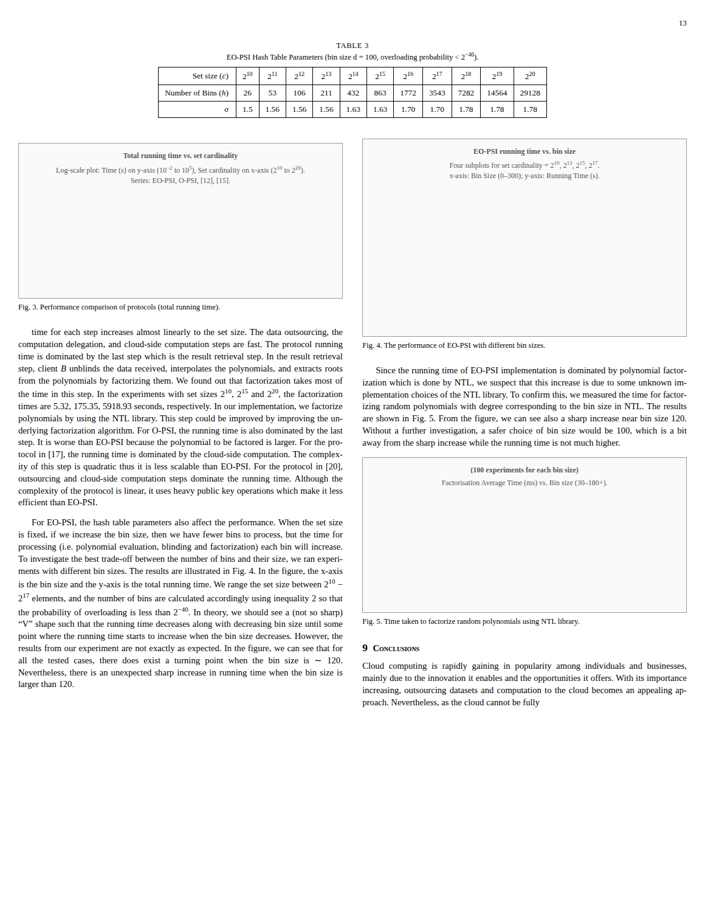13
TABLE 3 EO-PSI Hash Table Parameters (bin size d = 100, overloading probability < 2−40).
| Set size ( c ) | 2 10 | 2 11 | 2 12 | 2 13 | 2 14 | 2 15 | 2 16 | 2 17 | 2 18 | 2 19 | 2 20 |
| Number of Bins ( h ) | 26 | 53 | 106 | 211 | 432 | 863 | 1772 | 3543 | 7282 | 14564 | 29128 |
| σ | 1.5 | 1.56 | 1.56 | 1.56 | 1.63 | 1.63 | 1.70 | 1.70 | 1.78 | 1.78 | 1.78 |
Total running time vs. set cardinality Log-scale plot: Time (s) on y-axis (10−2 to 105), Set cardinality on x-axis (210 to 220).
Series: EO-PSI, O-PSI, [12], [15].
Fig. 3. Performance comparison of protocols (total running time).
time for each step increases almost linearly to the set size. The data outsourcing, the computation delegation, and cloud-side computation steps are fast. The protocol running time is dominated by the last step which is the result retrieval step. In the result retrieval step, client B unblinds the data received, interpolates the polynomials, and extracts roots from the polynomials by factorizing them. We found out that factorization takes most of the time in this step. In the experiments with set sizes 210, 215 and 220, the factorization times are 5.32, 175.35, 5918.93 seconds, respectively. In our implementation, we factorize polynomials by using the NTL library. This step could be improved by improving the underlying factorization algorithm. For O-PSI, the running time is also dominated by the last step. It is worse than EO-PSI because the polynomial to be factored is larger. For the protocol in [17], the running time is dominated by the cloud-side computation. The complexity of this step is quadratic thus it is less scalable than EO-PSI. For the protocol in [20], outsourcing and cloud-side computation steps dominate the running time. Although the complexity of the protocol is linear, it uses heavy public key operations which make it less efficient than EO-PSI.
For EO-PSI, the hash table parameters also affect the performance. When the set size is fixed, if we increase the bin size, then we have fewer bins to process, but the time for processing (i.e. polynomial evaluation, blinding and factorization) each bin will increase. To investigate the best trade-off between the number of bins and their size, we ran experiments with different bin sizes. The results are illustrated in Fig. 4. In the figure, the x-axis is the bin size and the y-axis is the total running time. We range the set size between 210 − 217 elements, and the number of bins are calculated accordingly using inequality 2 so that the probability of overloading is less than 2−40. In theory, we should see a (not so sharp) “V” shape such that the running time decreases along with decreasing bin size until some point where the running time starts to increase when the bin size decreases. However, the results from our experiment are not exactly as expected. In the figure, we can see that for all the tested cases, there does exist a turning point when the bin size is ∼ 120. Nevertheless, there is an unexpected sharp increase in running time when the bin size is larger than 120.
EO-PSI running time vs. bin size Four subplots for set cardinality = 210, 213, 215, 217.
x-axis: Bin Size (0–300); y-axis: Running Time (s).
Fig. 4. The performance of EO-PSI with different bin sizes.
Since the running time of EO-PSI implementation is dominated by polynomial factorization which is done by NTL, we suspect that this increase is due to some unknown implementation choices of the NTL library. To confirm this, we measured the time for factorizing random polynomials with degree corresponding to the bin size in NTL. The results are shown in Fig. 5. From the figure, we can see also a sharp increase near bin size 120. Without a further investigation, a safer choice of bin size would be 100, which is a bit away from the sharp increase while the running time is not much higher.
(100 experiments for each bin size) Factorisation Average Time (ms) vs. Bin size (30–180+).
Fig. 5. Time taken to factorize random polynomials using NTL library.
9 Conclusions
Cloud computing is rapidly gaining in popularity among individuals and businesses, mainly due to the innovation it enables and the opportunities it offers. With its importance increasing, outsourcing datasets and computation to the cloud becomes an appealing approach. Nevertheless, as the cloud cannot be fully